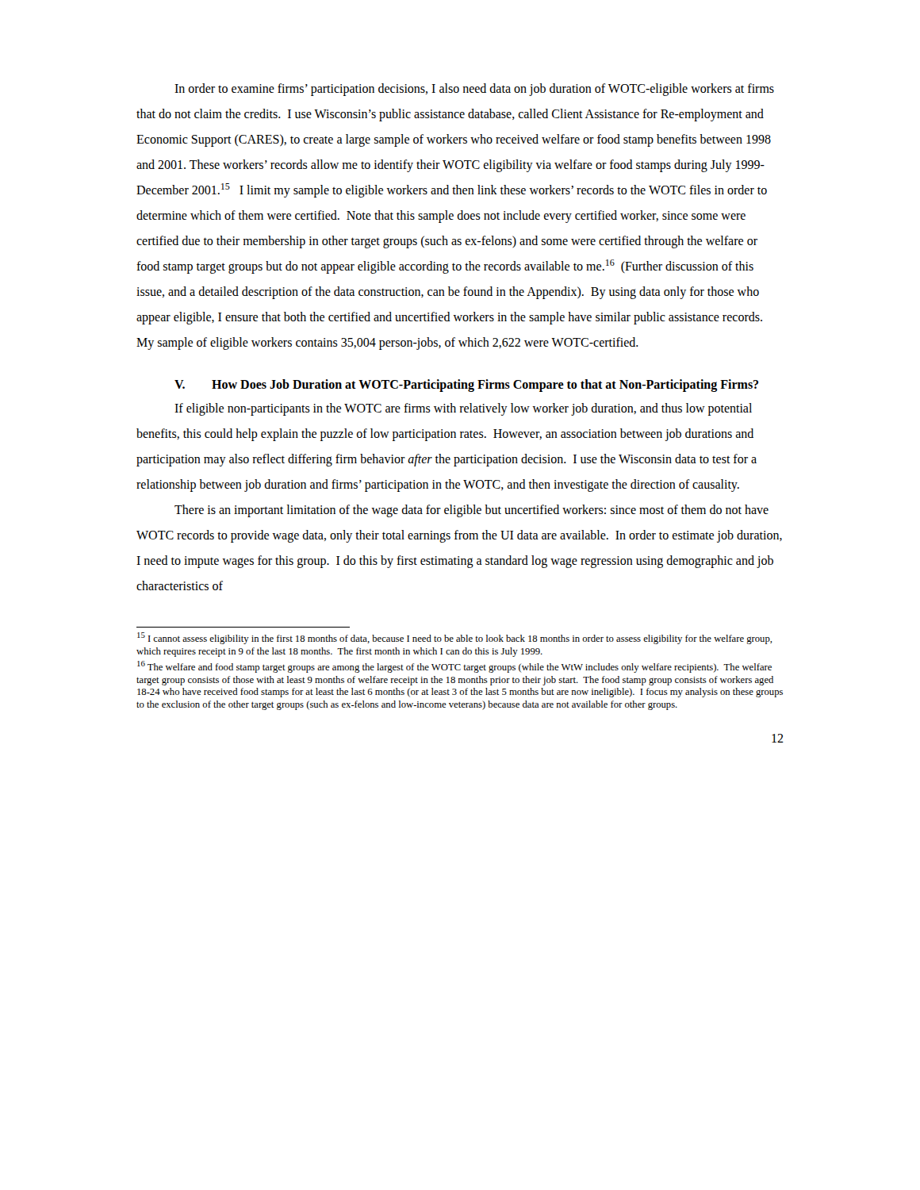In order to examine firms’ participation decisions, I also need data on job duration of WOTC-eligible workers at firms that do not claim the credits. I use Wisconsin’s public assistance database, called Client Assistance for Re-employment and Economic Support (CARES), to create a large sample of workers who received welfare or food stamp benefits between 1998 and 2001. These workers’ records allow me to identify their WOTC eligibility via welfare or food stamps during July 1999-December 2001.15 I limit my sample to eligible workers and then link these workers’ records to the WOTC files in order to determine which of them were certified. Note that this sample does not include every certified worker, since some were certified due to their membership in other target groups (such as ex-felons) and some were certified through the welfare or food stamp target groups but do not appear eligible according to the records available to me.16 (Further discussion of this issue, and a detailed description of the data construction, can be found in the Appendix). By using data only for those who appear eligible, I ensure that both the certified and uncertified workers in the sample have similar public assistance records. My sample of eligible workers contains 35,004 person-jobs, of which 2,622 were WOTC-certified.
V. How Does Job Duration at WOTC-Participating Firms Compare to that at Non-Participating Firms?
If eligible non-participants in the WOTC are firms with relatively low worker job duration, and thus low potential benefits, this could help explain the puzzle of low participation rates. However, an association between job durations and participation may also reflect differing firm behavior after the participation decision. I use the Wisconsin data to test for a relationship between job duration and firms’ participation in the WOTC, and then investigate the direction of causality.
There is an important limitation of the wage data for eligible but uncertified workers: since most of them do not have WOTC records to provide wage data, only their total earnings from the UI data are available. In order to estimate job duration, I need to impute wages for this group. I do this by first estimating a standard log wage regression using demographic and job characteristics of
15 I cannot assess eligibility in the first 18 months of data, because I need to be able to look back 18 months in order to assess eligibility for the welfare group, which requires receipt in 9 of the last 18 months. The first month in which I can do this is July 1999.
16 The welfare and food stamp target groups are among the largest of the WOTC target groups (while the WtW includes only welfare recipients). The welfare target group consists of those with at least 9 months of welfare receipt in the 18 months prior to their job start. The food stamp group consists of workers aged 18-24 who have received food stamps for at least the last 6 months (or at least 3 of the last 5 months but are now ineligible). I focus my analysis on these groups to the exclusion of the other target groups (such as ex-felons and low-income veterans) because data are not available for other groups.
12